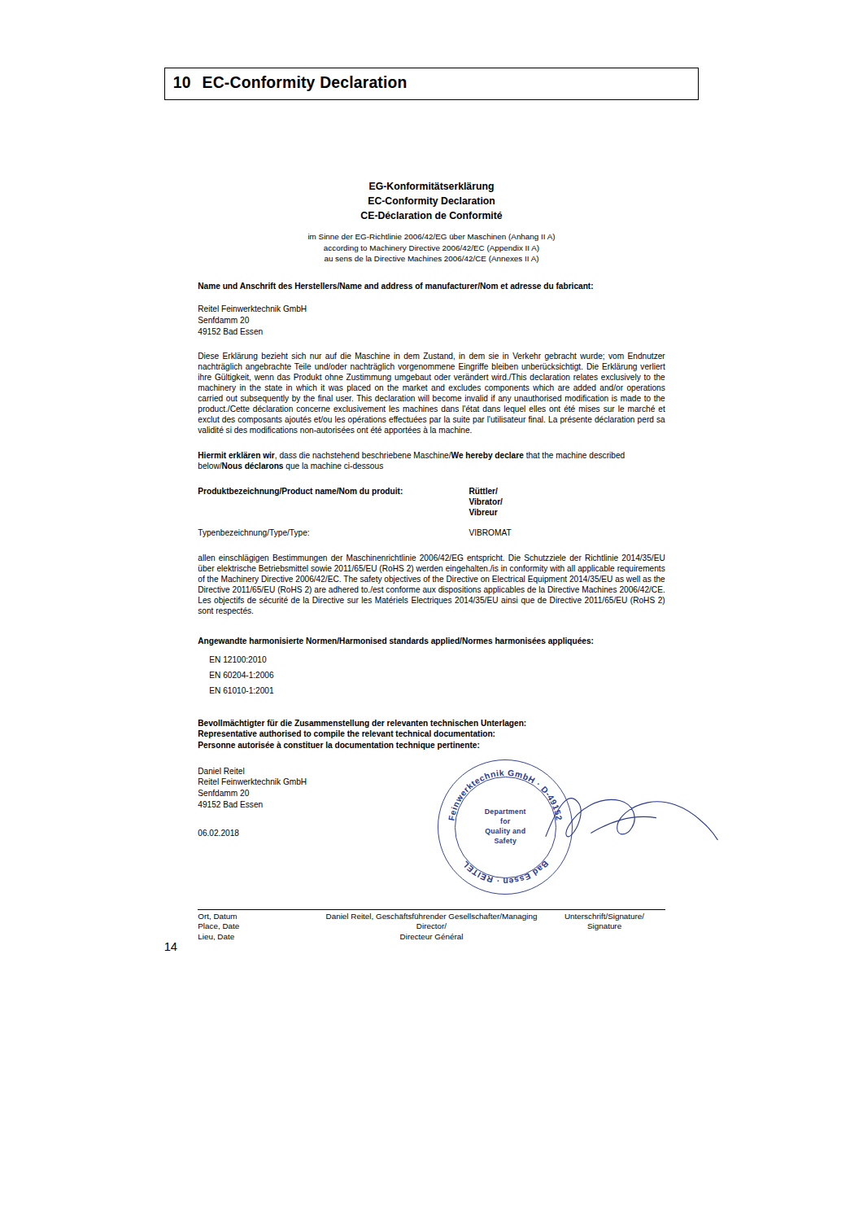10 EC-Conformity Declaration
EG-Konformitätserklärung
EC-Conformity Declaration
CE-Déclaration de Conformité
im Sinne der EG-Richtlinie 2006/42/EG über Maschinen (Anhang II A)
according to Machinery Directive 2006/42/EC (Appendix II A)
au sens de la Directive Machines 2006/42/CE (Annexes II A)
Name und Anschrift des Herstellers/Name and address of manufacturer/Nom et adresse du fabricant:
Reitel Feinwerktechnik GmbH
Senfdamm 20
49152 Bad Essen
Diese Erklärung bezieht sich nur auf die Maschine in dem Zustand, in dem sie in Verkehr gebracht wurde; vom Endnutzer nachträglich angebrachte Teile und/oder nachträglich vorgenommene Eingriffe bleiben unberücksichtigt. Die Erklärung verliert ihre Gültigkeit, wenn das Produkt ohne Zustimmung umgebaut oder verändert wird./This declaration relates exclusively to the machinery in the state in which it was placed on the market and excludes components which are added and/or operations carried out subsequently by the final user. This declaration will become invalid if any unauthorised modification is made to the product./Cette déclaration concerne exclusivement les machines dans l'état dans lequel elles ont été mises sur le marché et exclut des composants ajoutés et/ou les opérations effectuées par la suite par l'utilisateur final. La présente déclaration perd sa validité si des modifications non-autorisées ont été apportées à la machine.
Hiermit erklären wir, dass die nachstehend beschriebene Maschine/We hereby declare that the machine described below/Nous déclarons que la machine ci-dessous
| Produktbezeichnung/Product name/Nom du produit: | Rüttler/ Vibrator/ Vibreur |
| Typenbezeichnung/Type/Type: | VIBROMAT |
allen einschlägigen Bestimmungen der Maschinenrichtlinie 2006/42/EG entspricht. Die Schutzziele der Richtlinie 2014/35/EU über elektrische Betriebsmittel sowie 2011/65/EU (RoHS 2) werden eingehalten./is in conformity with all applicable requirements of the Machinery Directive 2006/42/EC. The safety objectives of the Directive on Electrical Equipment 2014/35/EU as well as the Directive 2011/65/EU (RoHS 2) are adhered to./est conforme aux dispositions applicables de la Directive Machines 2006/42/CE. Les objectifs de sécurité de la Directive sur les Matériels Electriques 2014/35/EU ainsi que de Directive 2011/65/EU (RoHS 2) sont respectés.
Angewandte harmonisierte Normen/Harmonised standards applied/Normes harmonisées appliquées:
EN 12100:2010
EN 60204-1:2006
EN 61010-1:2001
Bevollmächtigter für die Zusammenstellung der relevanten technischen Unterlagen:
Representative authorised to compile the relevant technical documentation:
Personne autorisée à constituer la documentation technique pertinente:
Daniel Reitel
Reitel Feinwerktechnik GmbH
Senfdamm 20
49152 Bad Essen
06.02.2018
Feinwerktechnik GmbH · D-49152 Bad Essen · REITEL
Department
for
Quality and
Safety
Ort, Datum
Place, Date
Lieu, Date
Daniel Reitel, Geschäftsführender Gesellschafter/Managing Director/
Directeur Général
Unterschrift/Signature/
Signature
14